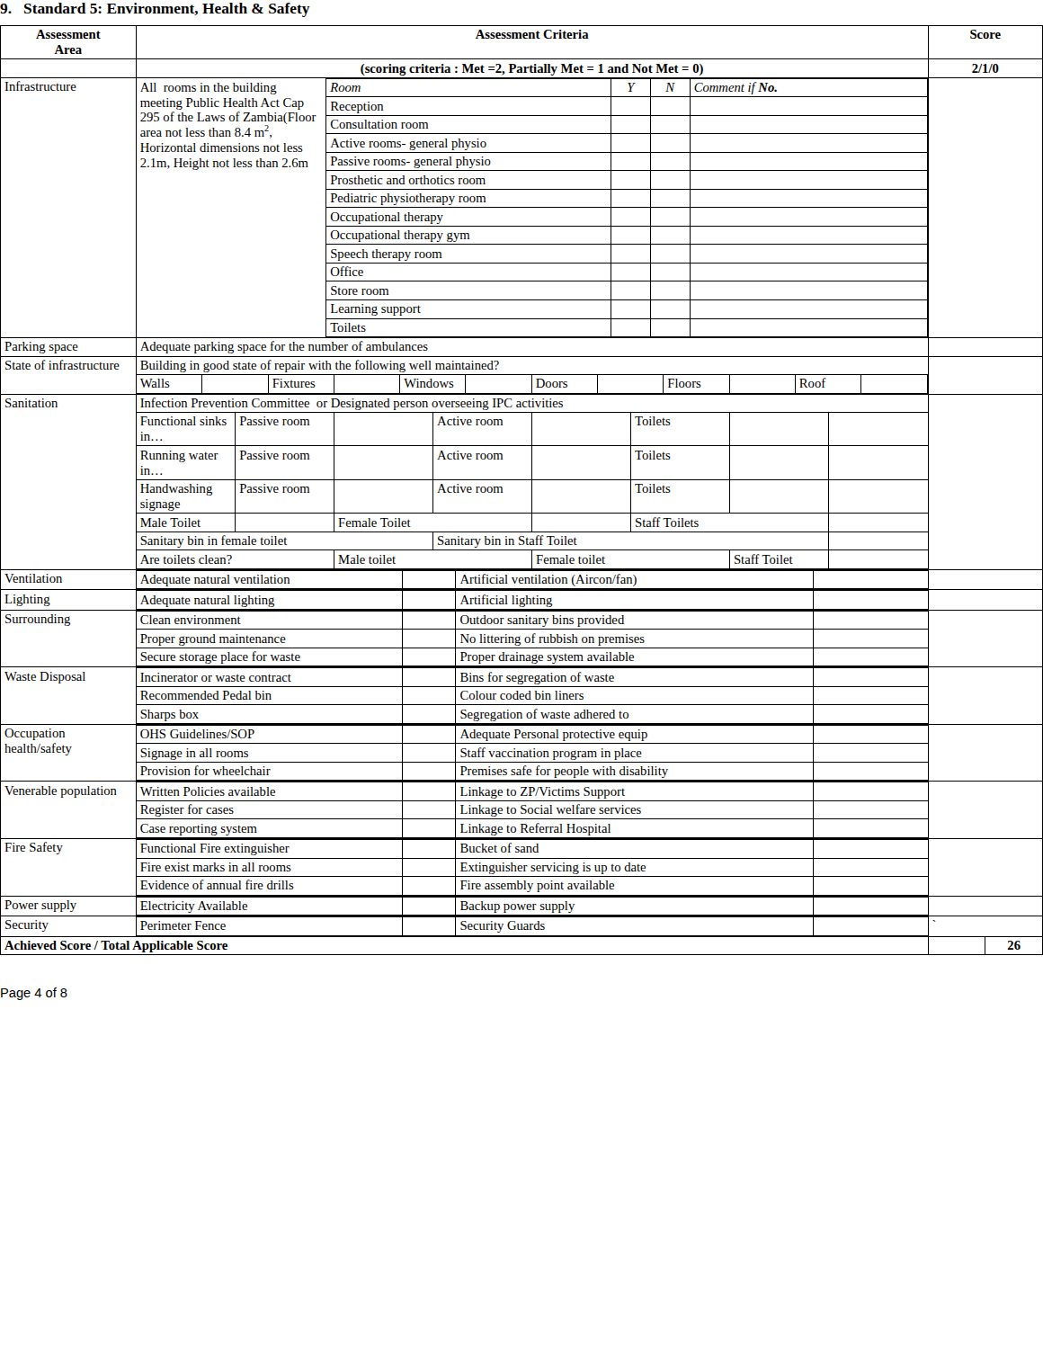9. Standard 5: Environment, Health & Safety
| Assessment Area | Assessment Criteria | Score |
| | (scoring criteria : Met =2, Partially Met = 1 and Not Met = 0) | 2/1/0 |
| Infrastructure | / All rooms in the building meeting Public Health Act Cap 295 of the Laws of Zambia(Floor area not less than 8.4 m 2 , Horizontal dimensions not less 2.1m, Height not less than 2.6m / Room / Y / N / Comment if No. / / Reception / / / / / Consultation room / / / / / Active rooms- general physio / / / / / Passive rooms- general physio / / / / / Prosthetic and orthotics room / / / / / Pediatric physiotherapy room / / / / / Occupational therapy / / / / / Occupational therapy gym / / / / / Speech therapy room / / / / / Office / / / / / Store room / / / / / Learning support / / / / / / Toilets / / / / | |
| Parking space | Adequate parking space for the number of ambulances | |
| State of infrastructure | / Building in good state of repair with the following well maintained? / / Walls / / Fixtures / / Windows / / Doors / / Floors / / Roof / / | |
| Sanitation | / Infection Prevention Committee or Designated person overseeing IPC activities / / Functional sinks in… / Passive room / / Active room / / Toilets / / / / Running water in… / Passive room / / Active room / / Toilets / / / / Handwashing signage / Passive room / / Active room / / Toilets / / / / Male Toilet / / Female Toilet / / Staff Toilets / / / Sanitary bin in female toilet / Sanitary bin in Staff Toilet / / / Are toilets clean? / Male toilet / Female toilet / Staff Toilet / / | |
| Ventilation | / Adequate natural ventilation / / Artificial ventilation (Aircon/fan) / / | |
| Lighting | / Adequate natural lighting / / Artificial lighting / / | |
| Surrounding | / Clean environment / / Outdoor sanitary bins provided / / / Proper ground maintenance / / No littering of rubbish on premises / / / Secure storage place for waste / / Proper drainage system available / / | |
| Waste Disposal | / Incinerator or waste contract / / Bins for segregation of waste / / / Recommended Pedal bin / / Colour coded bin liners / / / Sharps box / / Segregation of waste adhered to / / | |
| Occupation health/safety | / OHS Guidelines/SOP / / Adequate Personal protective equip / / / Signage in all rooms / / Staff vaccination program in place / / / Provision for wheelchair / / Premises safe for people with disability / / | |
| Venerable population | / Written Policies available / / Linkage to ZP/Victims Support / / / Register for cases / / Linkage to Social welfare services / / / Case reporting system / / Linkage to Referral Hospital / / | |
| Fire Safety | / Functional Fire extinguisher / / Bucket of sand / / / Fire exist marks in all rooms / / Extinguisher servicing is up to date / / / Evidence of annual fire drills / / Fire assembly point available / / | |
| Power supply | / Electricity Available / / Backup power supply / / | |
| Security | / Perimeter Fence / / Security Guards / / | ` |
| Achieved Score / Total Applicable Score | / / 26 / |
Page 4 of 8